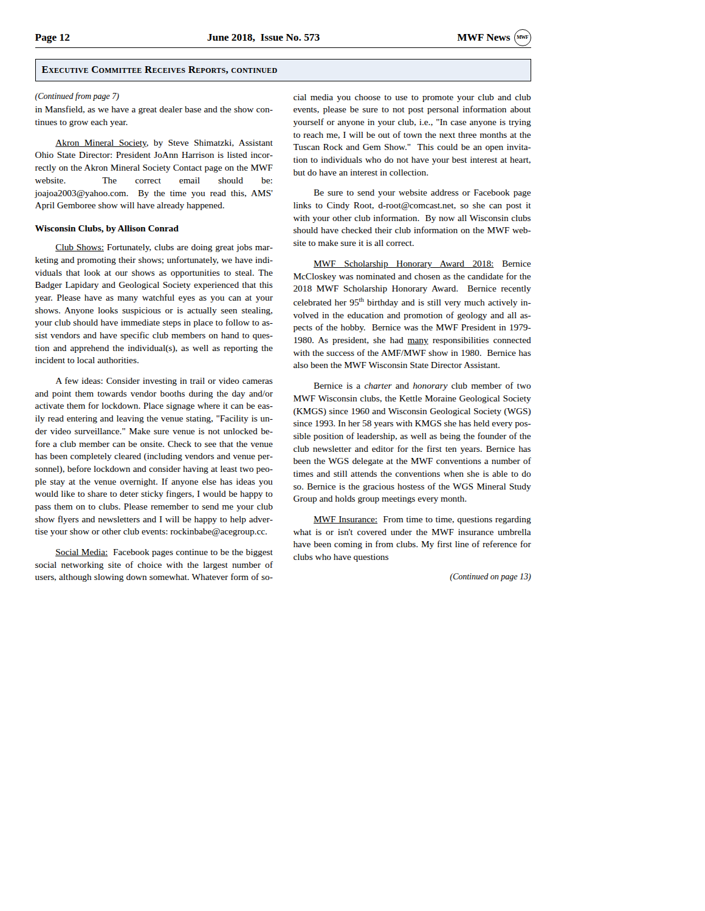Page 12
June 2018, Issue No. 573
MWF News MWF
Executive Committee Receives Reports, continued
(Continued from page 7)
in Mansfield, as we have a great dealer base and the show continues to grow each year.
Akron Mineral Society, by Steve Shimatzki, Assistant Ohio State Director: President JoAnn Harrison is listed incorrectly on the Akron Mineral Society Contact page on the MWF website. The correct email should be: joajoa2003@yahoo.com. By the time you read this, AMS' April Gemboree show will have already happened.
Wisconsin Clubs, by Allison Conrad
Club Shows: Fortunately, clubs are doing great jobs marketing and promoting their shows; unfortunately, we have individuals that look at our shows as opportunities to steal. The Badger Lapidary and Geological Society experienced that this year. Please have as many watchful eyes as you can at your shows. Anyone looks suspicious or is actually seen stealing, your club should have immediate steps in place to follow to assist vendors and have specific club members on hand to question and apprehend the individual(s), as well as reporting the incident to local authorities.
A few ideas: Consider investing in trail or video cameras and point them towards vendor booths during the day and/or activate them for lockdown. Place signage where it can be easily read entering and leaving the venue stating, "Facility is under video surveillance." Make sure venue is not unlocked before a club member can be onsite. Check to see that the venue has been completely cleared (including vendors and venue personnel), before lockdown and consider having at least two people stay at the venue overnight. If anyone else has ideas you would like to share to deter sticky fingers, I would be happy to pass them on to clubs. Please remember to send me your club show flyers and newsletters and I will be happy to help advertise your show or other club events: rockinbabe@acegroup.cc.
Social Media: Facebook pages continue to be the biggest social networking site of choice with the largest number of users, although slowing down somewhat. Whatever form of social media you choose to use to promote your club and club events, please be sure to not post personal information about yourself or anyone in your club, i.e., "In case anyone is trying to reach me, I will be out of town the next three months at the Tuscan Rock and Gem Show." This could be an open invitation to individuals who do not have your best interest at heart, but do have an interest in collection.
Be sure to send your website address or Facebook page links to Cindy Root, d-root@comcast.net, so she can post it with your other club information. By now all Wisconsin clubs should have checked their club information on the MWF website to make sure it is all correct.
MWF Scholarship Honorary Award 2018: Bernice McCloskey was nominated and chosen as the candidate for the 2018 MWF Scholarship Honorary Award. Bernice recently celebrated her 95th birthday and is still very much actively involved in the education and promotion of geology and all aspects of the hobby. Bernice was the MWF President in 1979-1980. As president, she had many responsibilities connected with the success of the AMF/MWF show in 1980. Bernice has also been the MWF Wisconsin State Director Assistant.
Bernice is a charter and honorary club member of two MWF Wisconsin clubs, the Kettle Moraine Geological Society (KMGS) since 1960 and Wisconsin Geological Society (WGS) since 1993. In her 58 years with KMGS she has held every possible position of leadership, as well as being the founder of the club newsletter and editor for the first ten years. Bernice has been the WGS delegate at the MWF conventions a number of times and still attends the conventions when she is able to do so. Bernice is the gracious hostess of the WGS Mineral Study Group and holds group meetings every month.
MWF Insurance: From time to time, questions regarding what is or isn't covered under the MWF insurance umbrella have been coming in from clubs. My first line of reference for clubs who have questions
(Continued on page 13)